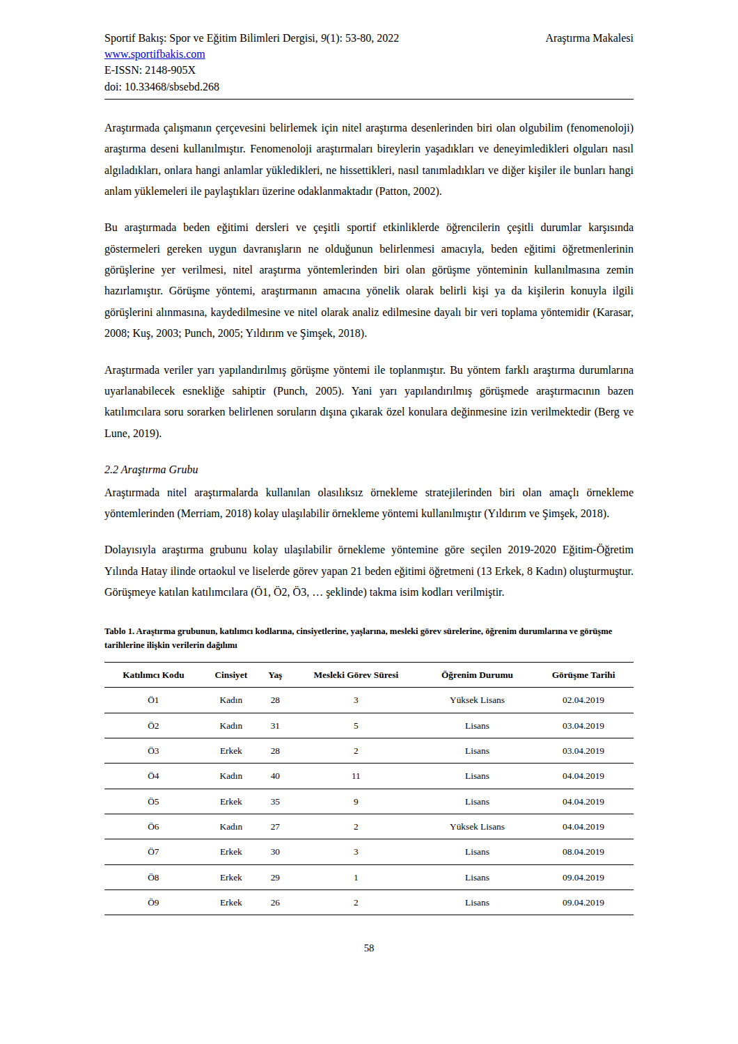Sportif Bakış: Spor ve Eğitim Bilimleri Dergisi, 9(1): 53-80, 2022
www.sportifbakis.com
E-ISSN: 2148-905X
doi: 10.33468/sbsebd.268
Araştırma Makalesi
Araştırmada çalışmanın çerçevesini belirlemek için nitel araştırma desenlerinden biri olan olgubilim (fenomenoloji) araştırma deseni kullanılmıştır. Fenomenoloji araştırmaları bireylerin yaşadıkları ve deneyimledikleri olguları nasıl algıladıkları, onlara hangi anlamlar yükledikleri, ne hissettikleri, nasıl tanımladıkları ve diğer kişiler ile bunları hangi anlam yüklemeleri ile paylaştıkları üzerine odaklanmaktadır (Patton, 2002).
Bu araştırmada beden eğitimi dersleri ve çeşitli sportif etkinliklerde öğrencilerin çeşitli durumlar karşısında göstermeleri gereken uygun davranışların ne olduğunun belirlenmesi amacıyla, beden eğitimi öğretmenlerinin görüşlerine yer verilmesi, nitel araştırma yöntemlerinden biri olan görüşme yönteminin kullanılmasına zemin hazırlamıştır. Görüşme yöntemi, araştırmanın amacına yönelik olarak belirli kişi ya da kişilerin konuyla ilgili görüşlerini alınmasına, kaydedilmesine ve nitel olarak analiz edilmesine dayalı bir veri toplama yöntemidir (Karasar, 2008; Kuş, 2003; Punch, 2005; Yıldırım ve Şimşek, 2018).
Araştırmada veriler yarı yapılandırılmış görüşme yöntemi ile toplanmıştır. Bu yöntem farklı araştırma durumlarına uyarlanabilecek esnekliğe sahiptir (Punch, 2005). Yani yarı yapılandırılmış görüşmede araştırmacının bazen katılımcılara soru sorarken belirlenen soruların dışına çıkarak özel konulara değinmesine izin verilmektedir (Berg ve Lune, 2019).
2.2 Araştırma Grubu
Araştırmada nitel araştırmalarda kullanılan olasılıksız örnekleme stratejilerinden biri olan amaçlı örnekleme yöntemlerinden (Merriam, 2018) kolay ulaşılabilir örnekleme yöntemi kullanılmıştır (Yıldırım ve Şimşek, 2018).
Dolayısıyla araştırma grubunu kolay ulaşılabilir örnekleme yöntemine göre seçilen 2019-2020 Eğitim-Öğretim Yılında Hatay ilinde ortaokul ve liselerde görev yapan 21 beden eğitimi öğretmeni (13 Erkek, 8 Kadın) oluşturmuştur. Görüşmeye katılan katılımcılara (Ö1, Ö2, Ö3, … şeklinde) takma isim kodları verilmiştir.
Tablo 1. Araştırma grubunun, katılımcı kodlarına, cinsiyetlerine, yaşlarına, mesleki görev sürelerine, öğrenim durumlarına ve görüşme tarihlerine ilişkin verilerin dağılımı
| Katılımcı Kodu | Cinsiyet | Yaş | Mesleki Görev Süresi | Öğrenim Durumu | Görüşme Tarihi |
| --- | --- | --- | --- | --- | --- |
| Ö1 | Kadın | 28 | 3 | Yüksek Lisans | 02.04.2019 |
| Ö2 | Kadın | 31 | 5 | Lisans | 03.04.2019 |
| Ö3 | Erkek | 28 | 2 | Lisans | 03.04.2019 |
| Ö4 | Kadın | 40 | 11 | Lisans | 04.04.2019 |
| Ö5 | Erkek | 35 | 9 | Lisans | 04.04.2019 |
| Ö6 | Kadın | 27 | 2 | Yüksek Lisans | 04.04.2019 |
| Ö7 | Erkek | 30 | 3 | Lisans | 08.04.2019 |
| Ö8 | Erkek | 29 | 1 | Lisans | 09.04.2019 |
| Ö9 | Erkek | 26 | 2 | Lisans | 09.04.2019 |
58